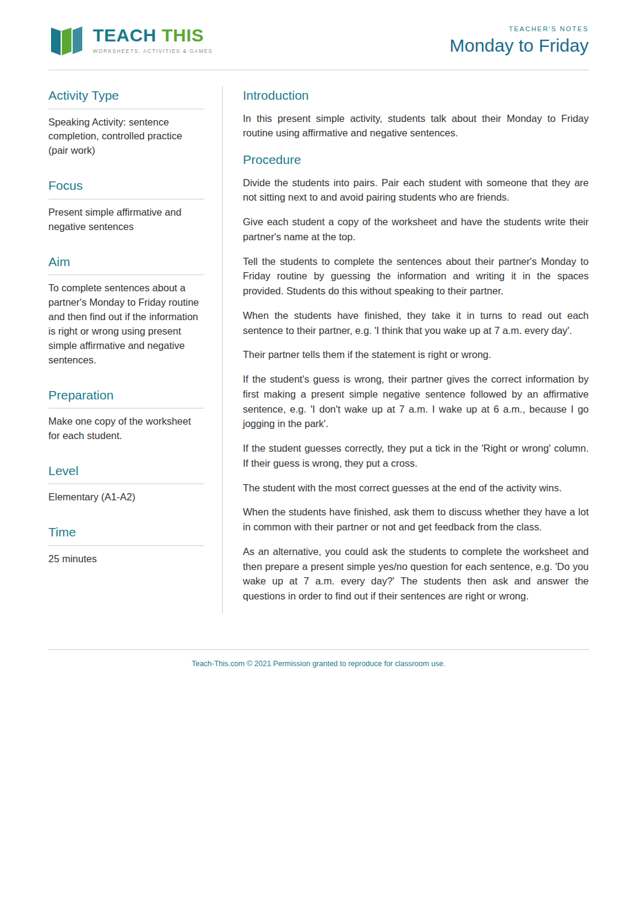TEACH THIS
Worksheets, Activities & Games
Teacher's Notes
Monday to Friday
Activity Type
Speaking Activity: sentence completion, controlled practice (pair work)
Focus
Present simple affirmative and negative sentences
Aim
To complete sentences about a partner's Monday to Friday routine and then find out if the information is right or wrong using present simple affirmative and negative sentences.
Preparation
Make one copy of the worksheet for each student.
Level
Elementary (A1-A2)
Time
25 minutes
Introduction
In this present simple activity, students talk about their Monday to Friday routine using affirmative and negative sentences.
Procedure
Divide the students into pairs. Pair each student with someone that they are not sitting next to and avoid pairing students who are friends.
Give each student a copy of the worksheet and have the students write their partner's name at the top.
Tell the students to complete the sentences about their partner's Monday to Friday routine by guessing the information and writing it in the spaces provided. Students do this without speaking to their partner.
When the students have finished, they take it in turns to read out each sentence to their partner, e.g. 'I think that you wake up at 7 a.m. every day'.
Their partner tells them if the statement is right or wrong.
If the student's guess is wrong, their partner gives the correct information by first making a present simple negative sentence followed by an affirmative sentence, e.g. 'I don't wake up at 7 a.m. I wake up at 6 a.m., because I go jogging in the park'.
If the student guesses correctly, they put a tick in the 'Right or wrong' column. If their guess is wrong, they put a cross.
The student with the most correct guesses at the end of the activity wins.
When the students have finished, ask them to discuss whether they have a lot in common with their partner or not and get feedback from the class.
As an alternative, you could ask the students to complete the worksheet and then prepare a present simple yes/no question for each sentence, e.g. 'Do you wake up at 7 a.m. every day?' The students then ask and answer the questions in order to find out if their sentences are right or wrong.
Teach-This.com © 2021 Permission granted to reproduce for classroom use.